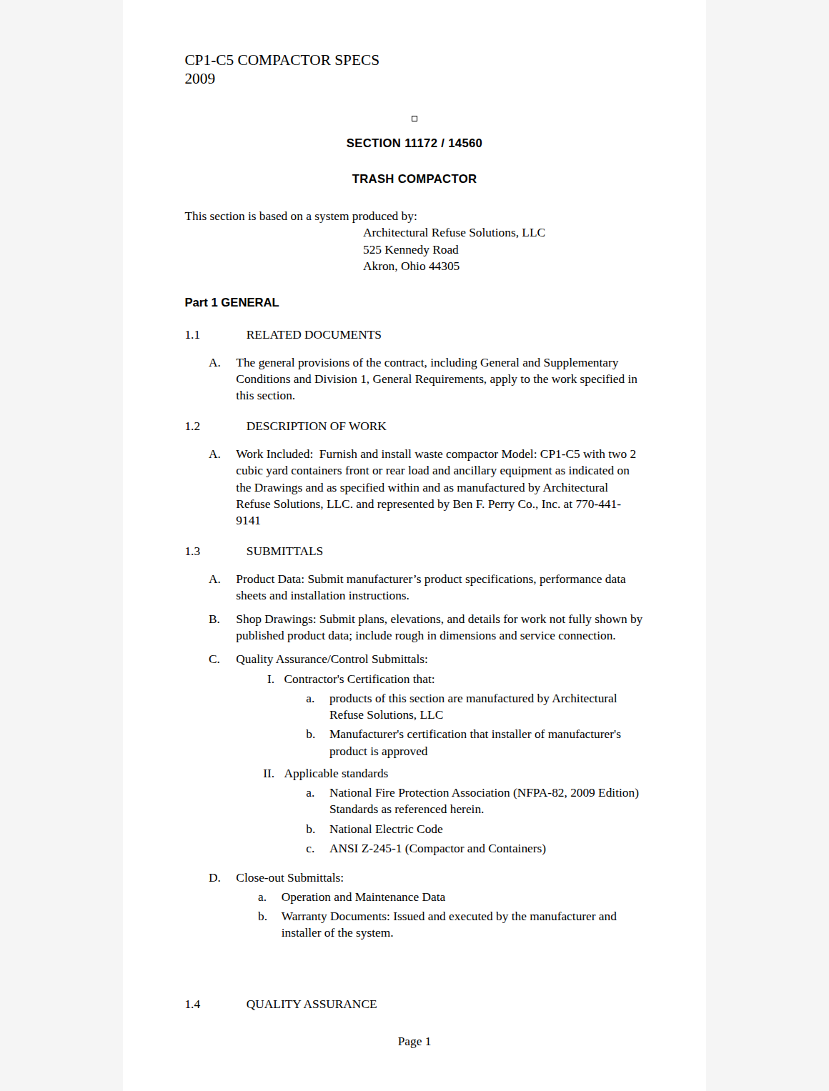CP1-C5 COMPACTOR SPECS
2009
SECTION 11172 / 14560
TRASH COMPACTOR
This section is based on a system produced by:
Architectural Refuse Solutions, LLC
525 Kennedy Road
Akron, Ohio 44305
Part 1 GENERAL
1.1 RELATED DOCUMENTS
A. The general provisions of the contract, including General and Supplementary Conditions and Division 1, General Requirements, apply to the work specified in this section.
1.2 DESCRIPTION OF WORK
A. Work Included: Furnish and install waste compactor Model: CP1-C5 with two 2 cubic yard containers front or rear load and ancillary equipment as indicated on the Drawings and as specified within and as manufactured by Architectural Refuse Solutions, LLC. and represented by Ben F. Perry Co., Inc. at 770-441-9141
1.3 SUBMITTALS
A. Product Data: Submit manufacturer’s product specifications, performance data sheets and installation instructions.
B. Shop Drawings: Submit plans, elevations, and details for work not fully shown by published product data; include rough in dimensions and service connection.
C. Quality Assurance/Control Submittals:
I. Contractor's Certification that:
a. products of this section are manufactured by Architectural Refuse Solutions, LLC
b. Manufacturer's certification that installer of manufacturer's product is approved
II. Applicable standards
a. National Fire Protection Association (NFPA-82, 2009 Edition) Standards as referenced herein.
b. National Electric Code
c. ANSI Z-245-1 (Compactor and Containers)
D. Close-out Submittals:
a. Operation and Maintenance Data
b. Warranty Documents: Issued and executed by the manufacturer and installer of the system.
1.4 QUALITY ASSURANCE
Page 1